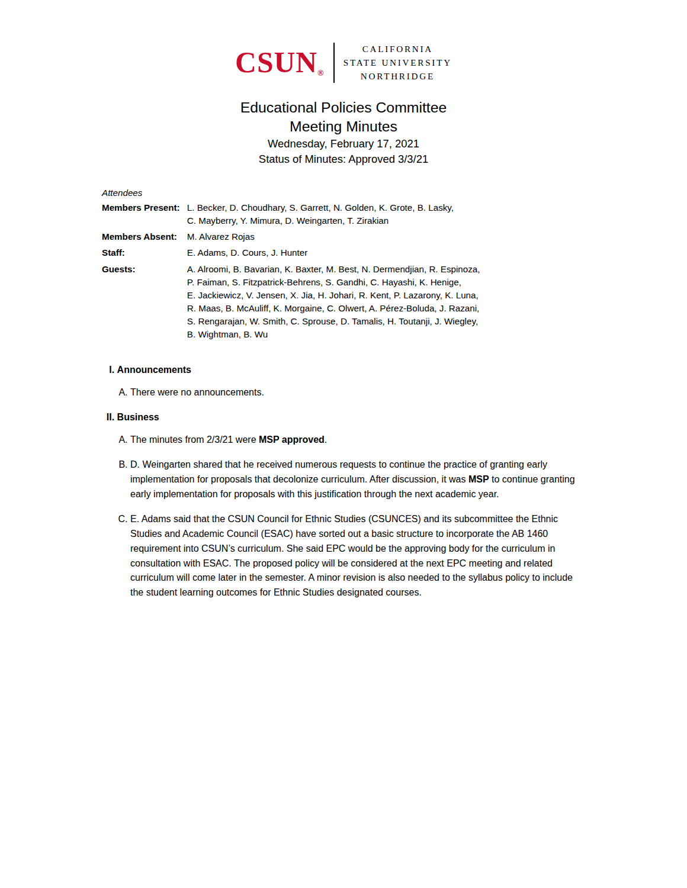CSUN® California
State University
Northridge
Educational Policies Committee
Meeting Minutes
Wednesday, February 17, 2021
Status of Minutes: Approved 3/3/21
Attendees
| Members Present: | L. Becker, D. Choudhary, S. Garrett, N. Golden, K. Grote, B. Lasky, C. Mayberry, Y. Mimura, D. Weingarten, T. Zirakian |
| Members Absent: | M. Alvarez Rojas |
| Staff: | E. Adams, D. Cours, J. Hunter |
| Guests: | A. Alroomi, B. Bavarian, K. Baxter, M. Best, N. Dermendjian, R. Espinoza, P. Faiman, S. Fitzpatrick-Behrens, S. Gandhi, C. Hayashi, K. Henige, E. Jackiewicz, V. Jensen, X. Jia, H. Johari, R. Kent, P. Lazarony, K. Luna, R. Maas, B. McAuliff, K. Morgaine, C. Olwert, A. Pérez-Boluda, J. Razani, S. Rengarajan, W. Smith, C. Sprouse, D. Tamalis, H. Toutanji, J. Wiegley, B. Wightman, B. Wu |
Announcements
There were no announcements.
Business
The minutes from 2/3/21 were MSP approved.
D. Weingarten shared that he received numerous requests to continue the practice of granting early implementation for proposals that decolonize curriculum. After discussion, it was MSP to continue granting early implementation for proposals with this justification through the next academic year.
E. Adams said that the CSUN Council for Ethnic Studies (CSUNCES) and its subcommittee the Ethnic Studies and Academic Council (ESAC) have sorted out a basic structure to incorporate the AB 1460 requirement into CSUN’s curriculum. She said EPC would be the approving body for the curriculum in consultation with ESAC. The proposed policy will be considered at the next EPC meeting and related curriculum will come later in the semester. A minor revision is also needed to the syllabus policy to include the student learning outcomes for Ethnic Studies designated courses.